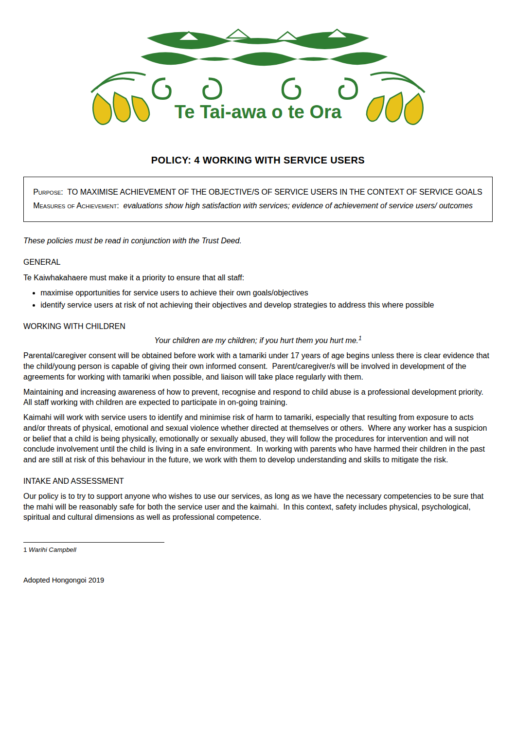Te Tai-awa o te Ora
POLICY: 4 WORKING WITH SERVICE USERS
Purpose: TO MAXIMISE ACHIEVEMENT OF THE OBJECTIVE/S OF SERVICE USERS IN THE CONTEXT OF SERVICE GOALS
Measures of Achievement: evaluations show high satisfaction with services; evidence of achievement of service users/ outcomes
These policies must be read in conjunction with the Trust Deed.
General
Te Kaiwhakahaere must make it a priority to ensure that all staff:
maximise opportunities for service users to achieve their own goals/objectives
identify service users at risk of not achieving their objectives and develop strategies to address this where possible
Working with Children
Your children are my children; if you hurt them you hurt me.1
Parental/caregiver consent will be obtained before work with a tamariki under 17 years of age begins unless there is clear evidence that the child/young person is capable of giving their own informed consent. Parent/caregiver/s will be involved in development of the agreements for working with tamariki when possible, and liaison will take place regularly with them.
Maintaining and increasing awareness of how to prevent, recognise and respond to child abuse is a professional development priority. All staff working with children are expected to participate in on-going training.
Kaimahi will work with service users to identify and minimise risk of harm to tamariki, especially that resulting from exposure to acts and/or threats of physical, emotional and sexual violence whether directed at themselves or others. Where any worker has a suspicion or belief that a child is being physically, emotionally or sexually abused, they will follow the procedures for intervention and will not conclude involvement until the child is living in a safe environment. In working with parents who have harmed their children in the past and are still at risk of this behaviour in the future, we work with them to develop understanding and skills to mitigate the risk.
Intake and Assessment
Our policy is to try to support anyone who wishes to use our services, as long as we have the necessary competencies to be sure that the mahi will be reasonably safe for both the service user and the kaimahi. In this context, safety includes physical, psychological, spiritual and cultural dimensions as well as professional competence.
1 Warihi Campbell
Adopted Hongongoi 2019